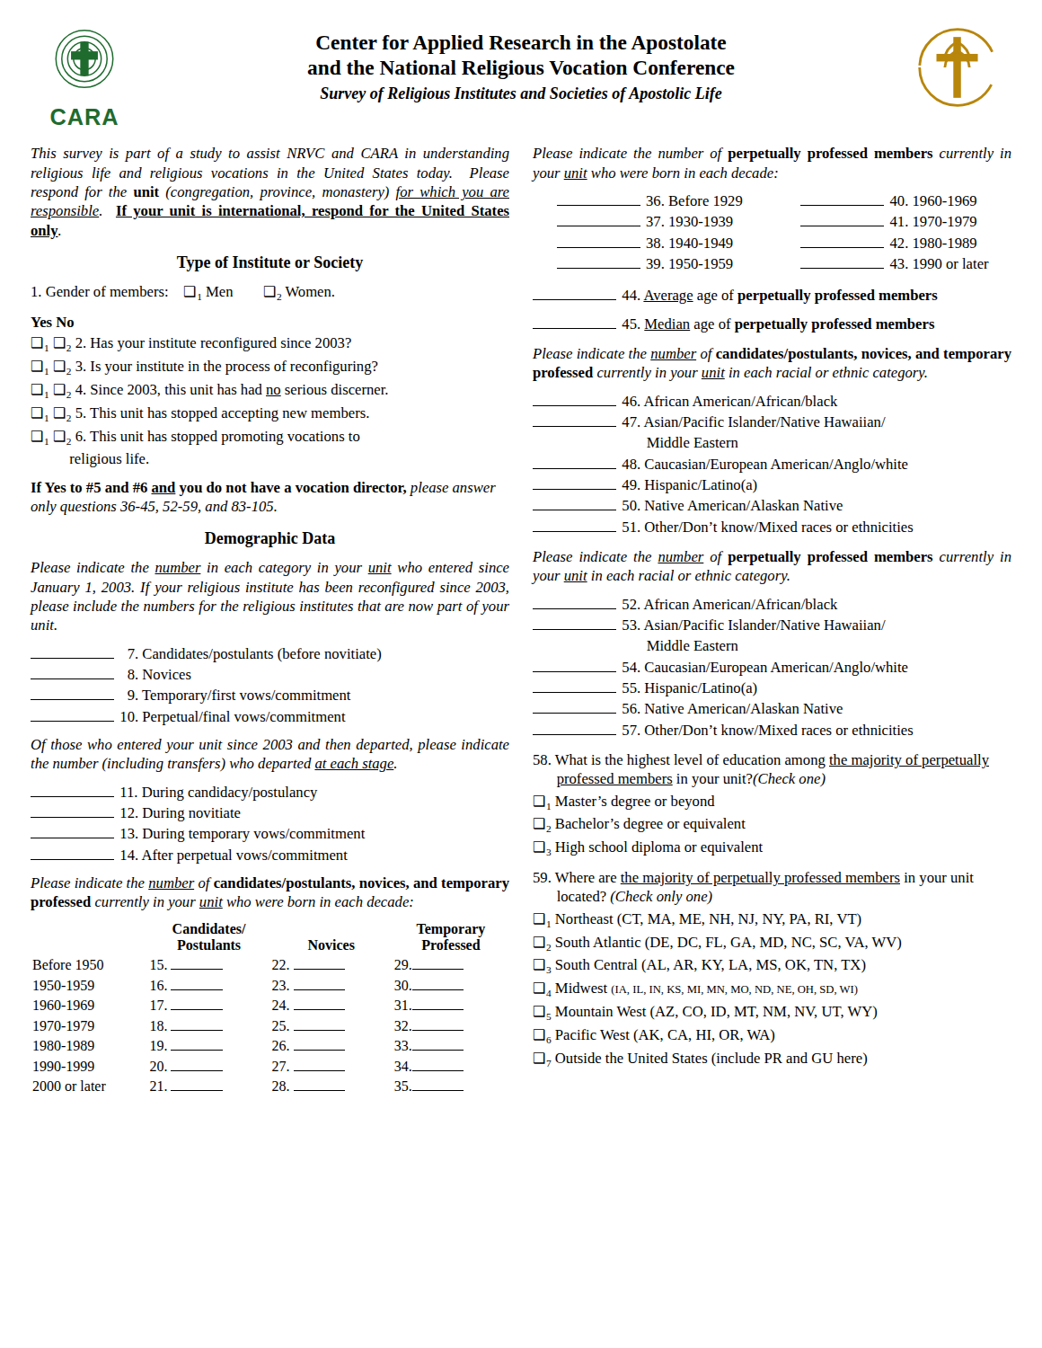CARA
Center for Applied Research in the Apostolate
and the National Religious Vocation Conference
Survey of Religious Institutes and Societies of Apostolic Life
This survey is part of a study to assist NRVC and CARA in understanding religious life and religious vocations in the United States today. Please respond for the unit (congregation, province, monastery) for which you are responsible. If your unit is international, respond for the United States only.
Type of Institute or Society
1. Gender of members: ❑1 Men ❑2 Women.
Yes No
❑1 ❑2 2. Has your institute reconfigured since 2003?
❑1 ❑2 3. Is your institute in the process of reconfiguring?
❑1 ❑2 4. Since 2003, this unit has had no serious discerner.
❑1 ❑2 5. This unit has stopped accepting new members.
❑1 ❑2 6. This unit has stopped promoting vocations to
religious life.
If Yes to #5 and #6 and you do not have a vocation director, please answer only questions 36-45, 52-59, and 83-105.
Demographic Data
Please indicate the number in each category in your unit who entered since January 1, 2003. If your religious institute has been reconfigured since 2003, please include the numbers for the religious institutes that are now part of your unit.
7. Candidates/postulants (before novitiate)
8. Novices
9. Temporary/first vows/commitment
10. Perpetual/final vows/commitment
Of those who entered your unit since 2003 and then departed, please indicate the number (including transfers) who departed at each stage.
11. During candidacy/postulancy
12. During novitiate
13. During temporary vows/commitment
14. After perpetual vows/commitment
Please indicate the number of candidates/postulants, novices, and temporary professed currently in your unit who were born in each decade:
| | Candidates/ Postulants | Novices | Temporary Professed |
| --- | --- | --- | --- |
| Before 1950 | 15. | 22. | 29. |
| 1950-1959 | 16. | 23. | 30. |
| 1960-1969 | 17. | 24. | 31. |
| 1970-1979 | 18. | 25. | 32. |
| 1980-1989 | 19. | 26. | 33. |
| 1990-1999 | 20. | 27. | 34. |
| 2000 or later | 21. | 28. | 35. |
Please indicate the number of perpetually professed members currently in your unit who were born in each decade:
36. Before 1929
37. 1930-1939
38. 1940-1949
39. 1950-1959
40. 1960-1969
41. 1970-1979
42. 1980-1989
43. 1990 or later
44. Average age of perpetually professed members
45. Median age of perpetually professed members
Please indicate the number of candidates/postulants, novices, and temporary professed currently in your unit in each racial or ethnic category.
46. African American/African/black
47. Asian/Pacific Islander/Native Hawaiian/
Middle Eastern
48. Caucasian/European American/Anglo/white
49. Hispanic/Latino(a)
50. Native American/Alaskan Native
51. Other/Don’t know/Mixed races or ethnicities
Please indicate the number of perpetually professed members currently in your unit in each racial or ethnic category.
52. African American/African/black
53. Asian/Pacific Islander/Native Hawaiian/
Middle Eastern
54. Caucasian/European American/Anglo/white
55. Hispanic/Latino(a)
56. Native American/Alaskan Native
57. Other/Don’t know/Mixed races or ethnicities
58. What is the highest level of education among the majority of perpetually professed members in your unit?(Check one)
❑1 Master’s degree or beyond
❑2 Bachelor’s degree or equivalent
❑3 High school diploma or equivalent
59. Where are the majority of perpetually professed members in your unit located? (Check only one)
❑1 Northeast (CT, MA, ME, NH, NJ, NY, PA, RI, VT)
❑2 South Atlantic (DE, DC, FL, GA, MD, NC, SC, VA, WV)
❑3 South Central (AL, AR, KY, LA, MS, OK, TN, TX)
❑4 Midwest (IA, IL, IN, KS, MI, MN, MO, ND, NE, OH, SD, WI)
❑5 Mountain West (AZ, CO, ID, MT, NM, NV, UT, WY)
❑6 Pacific West (AK, CA, HI, OR, WA)
❑7 Outside the United States (include PR and GU here)